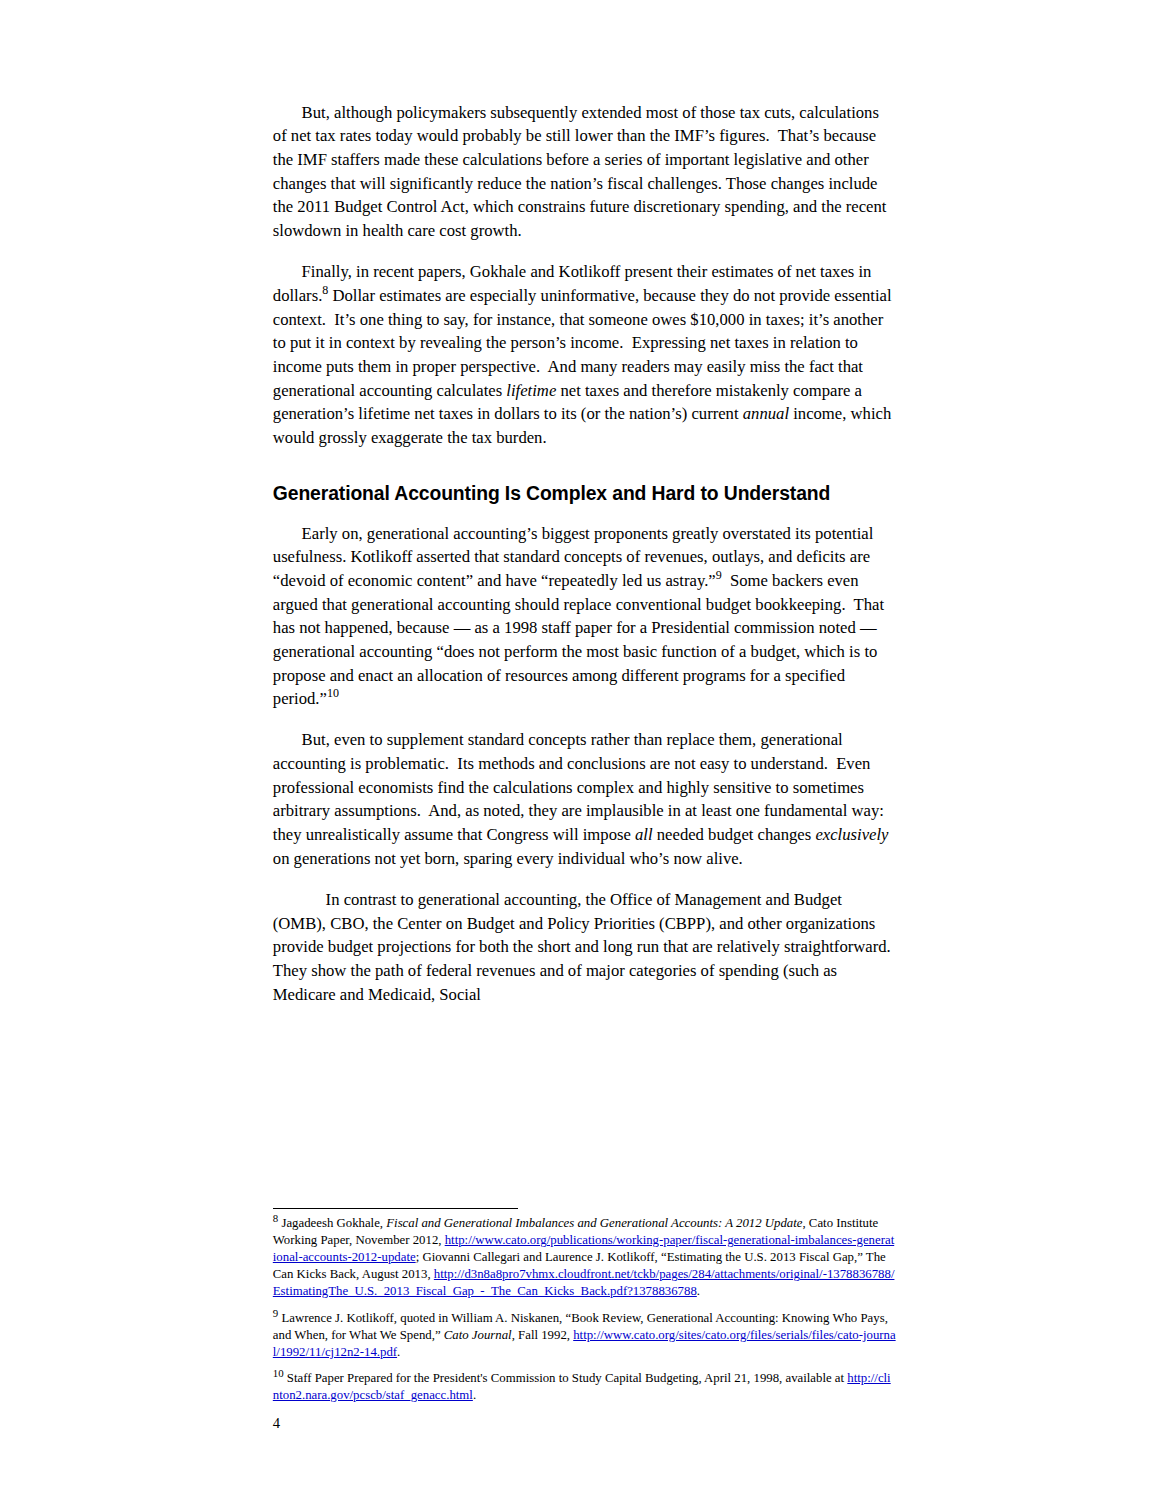But, although policymakers subsequently extended most of those tax cuts, calculations of net tax rates today would probably be still lower than the IMF’s figures. That’s because the IMF staffers made these calculations before a series of important legislative and other changes that will significantly reduce the nation’s fiscal challenges. Those changes include the 2011 Budget Control Act, which constrains future discretionary spending, and the recent slowdown in health care cost growth.
Finally, in recent papers, Gokhale and Kotlikoff present their estimates of net taxes in dollars.8 Dollar estimates are especially uninformative, because they do not provide essential context. It’s one thing to say, for instance, that someone owes $10,000 in taxes; it’s another to put it in context by revealing the person’s income. Expressing net taxes in relation to income puts them in proper perspective. And many readers may easily miss the fact that generational accounting calculates lifetime net taxes and therefore mistakenly compare a generation’s lifetime net taxes in dollars to its (or the nation’s) current annual income, which would grossly exaggerate the tax burden.
Generational Accounting Is Complex and Hard to Understand
Early on, generational accounting’s biggest proponents greatly overstated its potential usefulness. Kotlikoff asserted that standard concepts of revenues, outlays, and deficits are “devoid of economic content” and have “repeatedly led us astray.”9 Some backers even argued that generational accounting should replace conventional budget bookkeeping. That has not happened, because — as a 1998 staff paper for a Presidential commission noted — generational accounting “does not perform the most basic function of a budget, which is to propose and enact an allocation of resources among different programs for a specified period.”10
But, even to supplement standard concepts rather than replace them, generational accounting is problematic. Its methods and conclusions are not easy to understand. Even professional economists find the calculations complex and highly sensitive to sometimes arbitrary assumptions. And, as noted, they are implausible in at least one fundamental way: they unrealistically assume that Congress will impose all needed budget changes exclusively on generations not yet born, sparing every individual who’s now alive.
In contrast to generational accounting, the Office of Management and Budget (OMB), CBO, the Center on Budget and Policy Priorities (CBPP), and other organizations provide budget projections for both the short and long run that are relatively straightforward. They show the path of federal revenues and of major categories of spending (such as Medicare and Medicaid, Social
8 Jagadeesh Gokhale, Fiscal and Generational Imbalances and Generational Accounts: A 2012 Update, Cato Institute Working Paper, November 2012, http://www.cato.org/publications/working-paper/fiscal-generational-imbalances-generational-accounts-2012-update; Giovanni Callegari and Laurence J. Kotlikoff, “Estimating the U.S. 2013 Fiscal Gap,” The Can Kicks Back, August 2013, http://d3n8a8pro7vhmx.cloudfront.net/tckb/pages/284/attachments/original/-1378836788/EstimatingThe_U.S._2013_Fiscal_Gap_-_The_Can_Kicks_Back.pdf?1378836788.
9 Lawrence J. Kotlikoff, quoted in William A. Niskanen, “Book Review, Generational Accounting: Knowing Who Pays, and When, for What We Spend,” Cato Journal, Fall 1992, http://www.cato.org/sites/cato.org/files/serials/files/cato-journal/1992/11/cj12n2-14.pdf.
10 Staff Paper Prepared for the President's Commission to Study Capital Budgeting, April 21, 1998, available at http://clinton2.nara.gov/pcscb/staf_genacc.html.
4